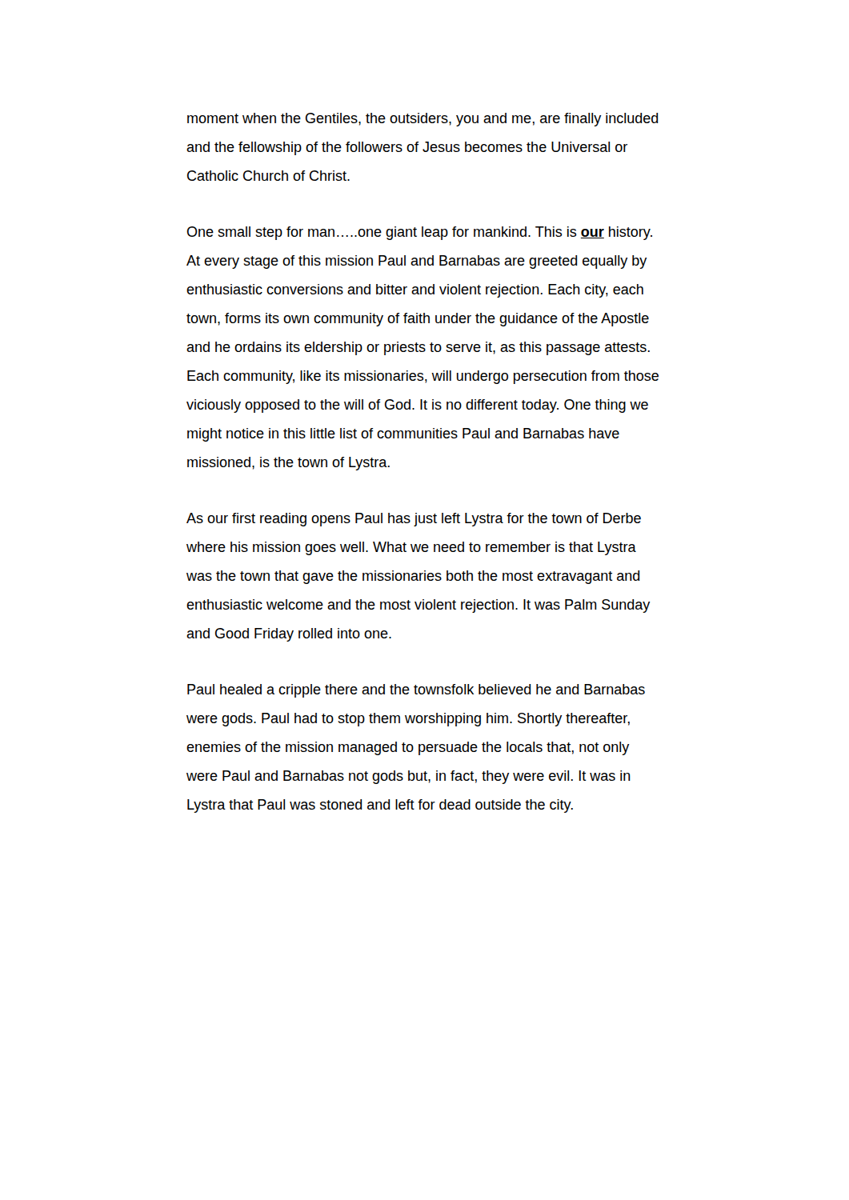moment when the Gentiles, the outsiders, you and me, are finally included and the fellowship of the followers of Jesus becomes the Universal or Catholic Church of Christ.
One small step for man…..one giant leap for mankind. This is our history. At every stage of this mission Paul and Barnabas are greeted equally by enthusiastic conversions and bitter and violent rejection. Each city, each town, forms its own community of faith under the guidance of the Apostle and he ordains its eldership or priests to serve it, as this passage attests. Each community, like its missionaries, will undergo persecution from those viciously opposed to the will of God. It is no different today. One thing we might notice in this little list of communities Paul and Barnabas have missioned, is the town of Lystra.
As our first reading opens Paul has just left Lystra for the town of Derbe where his mission goes well. What we need to remember is that Lystra was the town that gave the missionaries both the most extravagant and enthusiastic welcome and the most violent rejection. It was Palm Sunday and Good Friday rolled into one.
Paul healed a cripple there and the townsfolk believed he and Barnabas were gods. Paul had to stop them worshipping him. Shortly thereafter, enemies of the mission managed to persuade the locals that, not only were Paul and Barnabas not gods but, in fact, they were evil. It was in Lystra that Paul was stoned and left for dead outside the city.